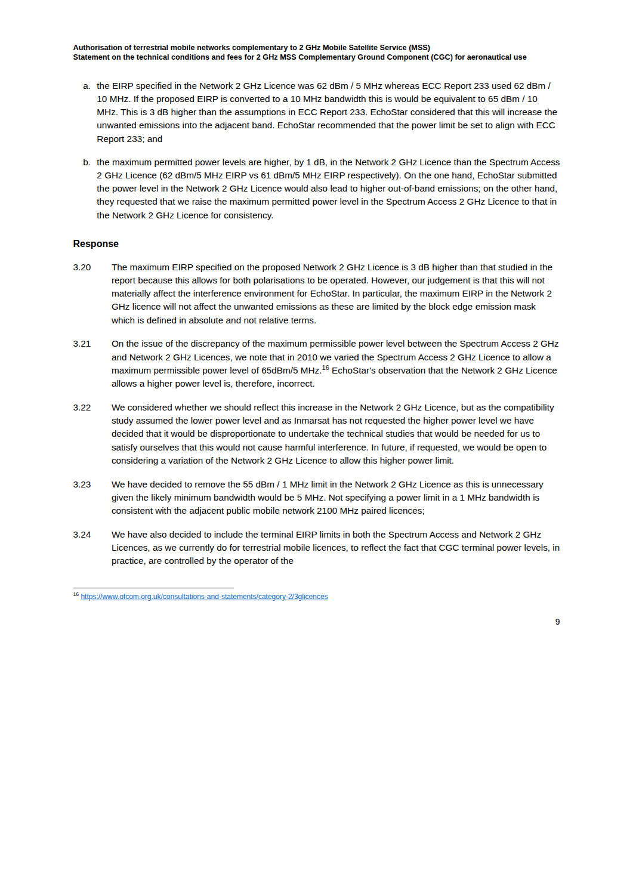Authorisation of terrestrial mobile networks complementary to 2 GHz Mobile Satellite Service (MSS)
Statement on the technical conditions and fees for 2 GHz MSS Complementary Ground Component (CGC) for aeronautical use
the EIRP specified in the Network 2 GHz Licence was 62 dBm / 5 MHz whereas ECC Report 233 used 62 dBm / 10 MHz. If the proposed EIRP is converted to a 10 MHz bandwidth this is would be equivalent to 65 dBm / 10 MHz. This is 3 dB higher than the assumptions in ECC Report 233. EchoStar considered that this will increase the unwanted emissions into the adjacent band. EchoStar recommended that the power limit be set to align with ECC Report 233; and
the maximum permitted power levels are higher, by 1 dB, in the Network 2 GHz Licence than the Spectrum Access 2 GHz Licence (62 dBm/5 MHz EIRP vs 61 dBm/5 MHz EIRP respectively). On the one hand, EchoStar submitted the power level in the Network 2 GHz Licence would also lead to higher out-of-band emissions; on the other hand, they requested that we raise the maximum permitted power level in the Spectrum Access 2 GHz Licence to that in the Network 2 GHz Licence for consistency.
Response
3.20
The maximum EIRP specified on the proposed Network 2 GHz Licence is 3 dB higher than that studied in the report because this allows for both polarisations to be operated. However, our judgement is that this will not materially affect the interference environment for EchoStar. In particular, the maximum EIRP in the Network 2 GHz licence will not affect the unwanted emissions as these are limited by the block edge emission mask which is defined in absolute and not relative terms.
3.21
On the issue of the discrepancy of the maximum permissible power level between the Spectrum Access 2 GHz and Network 2 GHz Licences, we note that in 2010 we varied the Spectrum Access 2 GHz Licence to allow a maximum permissible power level of 65dBm/5 MHz.16 EchoStar's observation that the Network 2 GHz Licence allows a higher power level is, therefore, incorrect.
3.22
We considered whether we should reflect this increase in the Network 2 GHz Licence, but as the compatibility study assumed the lower power level and as Inmarsat has not requested the higher power level we have decided that it would be disproportionate to undertake the technical studies that would be needed for us to satisfy ourselves that this would not cause harmful interference. In future, if requested, we would be open to considering a variation of the Network 2 GHz Licence to allow this higher power limit.
3.23
We have decided to remove the 55 dBm / 1 MHz limit in the Network 2 GHz Licence as this is unnecessary given the likely minimum bandwidth would be 5 MHz. Not specifying a power limit in a 1 MHz bandwidth is consistent with the adjacent public mobile network 2100 MHz paired licences;
3.24
We have also decided to include the terminal EIRP limits in both the Spectrum Access and Network 2 GHz Licences, as we currently do for terrestrial mobile licences, to reflect the fact that CGC terminal power levels, in practice, are controlled by the operator of the
16 https://www.ofcom.org.uk/consultations-and-statements/category-2/3glicences
9